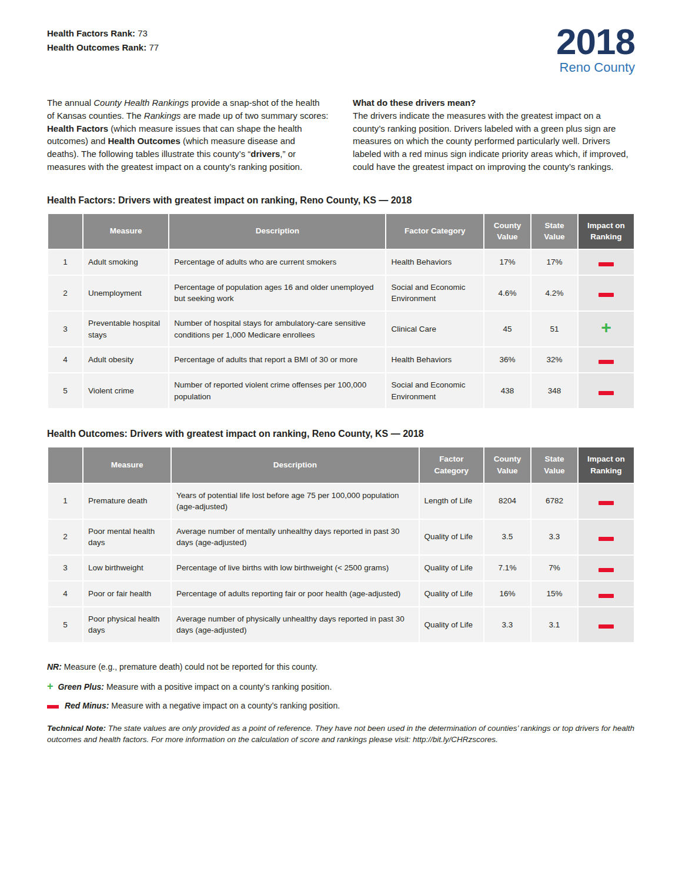Health Factors Rank: 73
Health Outcomes Rank: 77
2018
Reno County
The annual County Health Rankings provide a snap-shot of the health of Kansas counties. The Rankings are made up of two summary scores: Health Factors (which measure issues that can shape the health outcomes) and Health Outcomes (which measure disease and deaths). The following tables illustrate this county’s “drivers,” or measures with the greatest impact on a county’s ranking position.
What do these drivers mean?
The drivers indicate the measures with the greatest impact on a county’s ranking position. Drivers labeled with a green plus sign are measures on which the county performed particularly well. Drivers labeled with a red minus sign indicate priority areas which, if improved, could have the greatest impact on improving the county’s rankings.
Health Factors: Drivers with greatest impact on ranking, Reno County, KS — 2018
| | Measure | Description | Factor Category | County Value | State Value | Impact on Ranking |
| --- | --- | --- | --- | --- | --- | --- |
| 1 | Adult smoking | Percentage of adults who are current smokers | Health Behaviors | 17% | 17% | |
| 2 | Unemployment | Percentage of population ages 16 and older unemployed but seeking work | Social and Economic Environment | 4.6% | 4.2% | |
| 3 | Preventable hospital stays | Number of hospital stays for ambulatory-care sensitive conditions per 1,000 Medicare enrollees | Clinical Care | 45 | 51 | + |
| 4 | Adult obesity | Percentage of adults that report a BMI of 30 or more | Health Behaviors | 36% | 32% | |
| 5 | Violent crime | Number of reported violent crime offenses per 100,000 population | Social and Economic Environment | 438 | 348 | |
Health Outcomes: Drivers with greatest impact on ranking, Reno County, KS — 2018
| | Measure | Description | Factor Category | County Value | State Value | Impact on Ranking |
| --- | --- | --- | --- | --- | --- | --- |
| 1 | Premature death | Years of potential life lost before age 75 per 100,000 population (age-adjusted) | Length of Life | 8204 | 6782 | |
| 2 | Poor mental health days | Average number of mentally unhealthy days reported in past 30 days (age-adjusted) | Quality of Life | 3.5 | 3.3 | |
| 3 | Low birthweight | Percentage of live births with low birthweight (< 2500 grams) | Quality of Life | 7.1% | 7% | |
| 4 | Poor or fair health | Percentage of adults reporting fair or poor health (age-adjusted) | Quality of Life | 16% | 15% | |
| 5 | Poor physical health days | Average number of physically unhealthy days reported in past 30 days (age-adjusted) | Quality of Life | 3.3 | 3.1 | |
NR: Measure (e.g., premature death) could not be reported for this county.
+ Green Plus: Measure with a positive impact on a county’s ranking position.
Red Minus: Measure with a negative impact on a county’s ranking position.
Technical Note: The state values are only provided as a point of reference. They have not been used in the determination of counties’ rankings or top drivers for health outcomes and health factors. For more information on the calculation of score and rankings please visit: http://bit.ly/CHRzscores.